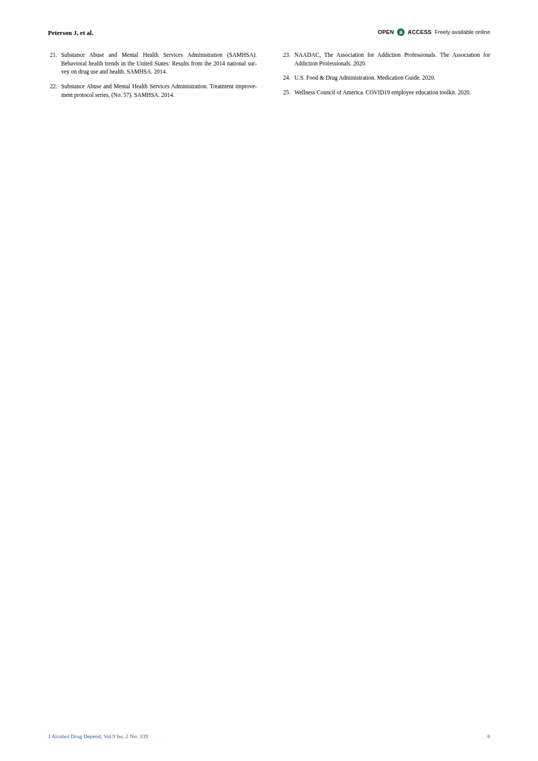Peterson J, et al.
OPEN a ACCESS Freely available online
21. Substance Abuse and Mental Health Services Administration (SAMHSA). Behavioral health trends in the United States: Results from the 2014 national survey on drug use and health. SAMHSA. 2014.
22. Substance Abuse and Mental Health Services Administration. Treatment improvement protocol series, (No. 57). SAMHSA. 2014.
23. NAADAC, The Association for Addiction Professionals. The Association for Addiction Professionals. 2020.
24. U.S. Food & Drug Administration. Medication Guide. 2020.
25. Wellness Council of America. COVID19 employee education toolkit. 2020.
J Alcohol Drug Depend, Vol.9 Iss. 2 No: 339
6